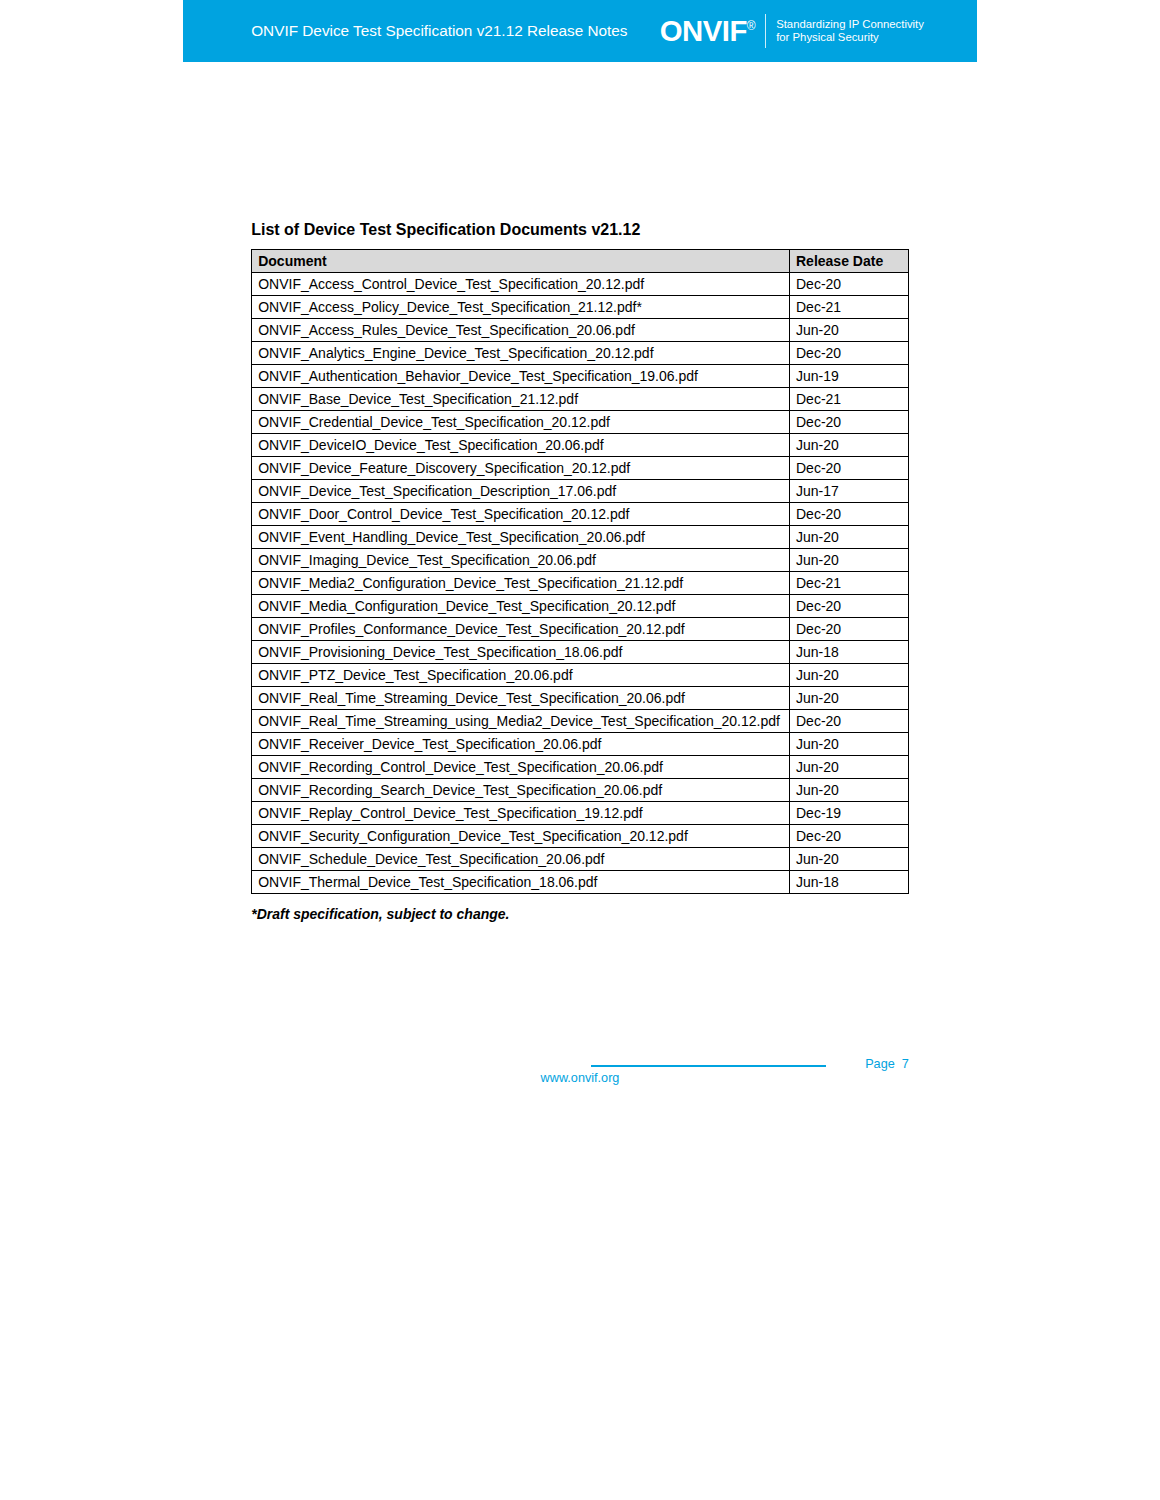ONVIF Device Test Specification v21.12 Release Notes
ONVIF®
Standardizing IP Connectivity
for Physical Security
List of Device Test Specification Documents v21.12
| Document | Release Date |
| --- | --- |
| ONVIF_Access_Control_Device_Test_Specification_20.12.pdf | Dec-20 |
| ONVIF_Access_Policy_Device_Test_Specification_21.12.pdf* | Dec-21 |
| ONVIF_Access_Rules_Device_Test_Specification_20.06.pdf | Jun-20 |
| ONVIF_Analytics_Engine_Device_Test_Specification_20.12.pdf | Dec-20 |
| ONVIF_Authentication_Behavior_Device_Test_Specification_19.06.pdf | Jun-19 |
| ONVIF_Base_Device_Test_Specification_21.12.pdf | Dec-21 |
| ONVIF_Credential_Device_Test_Specification_20.12.pdf | Dec-20 |
| ONVIF_DeviceIO_Device_Test_Specification_20.06.pdf | Jun-20 |
| ONVIF_Device_Feature_Discovery_Specification_20.12.pdf | Dec-20 |
| ONVIF_Device_Test_Specification_Description_17.06.pdf | Jun-17 |
| ONVIF_Door_Control_Device_Test_Specification_20.12.pdf | Dec-20 |
| ONVIF_Event_Handling_Device_Test_Specification_20.06.pdf | Jun-20 |
| ONVIF_Imaging_Device_Test_Specification_20.06.pdf | Jun-20 |
| ONVIF_Media2_Configuration_Device_Test_Specification_21.12.pdf | Dec-21 |
| ONVIF_Media_Configuration_Device_Test_Specification_20.12.pdf | Dec-20 |
| ONVIF_Profiles_Conformance_Device_Test_Specification_20.12.pdf | Dec-20 |
| ONVIF_Provisioning_Device_Test_Specification_18.06.pdf | Jun-18 |
| ONVIF_PTZ_Device_Test_Specification_20.06.pdf | Jun-20 |
| ONVIF_Real_Time_Streaming_Device_Test_Specification_20.06.pdf | Jun-20 |
| ONVIF_Real_Time_Streaming_using_Media2_Device_Test_Specification_20.12.pdf | Dec-20 |
| ONVIF_Receiver_Device_Test_Specification_20.06.pdf | Jun-20 |
| ONVIF_Recording_Control_Device_Test_Specification_20.06.pdf | Jun-20 |
| ONVIF_Recording_Search_Device_Test_Specification_20.06.pdf | Jun-20 |
| ONVIF_Replay_Control_Device_Test_Specification_19.12.pdf | Dec-19 |
| ONVIF_Security_Configuration_Device_Test_Specification_20.12.pdf | Dec-20 |
| ONVIF_Schedule_Device_Test_Specification_20.06.pdf | Jun-20 |
| ONVIF_Thermal_Device_Test_Specification_18.06.pdf | Jun-18 |
*Draft specification, subject to change.
Page 7
www.onvif.org